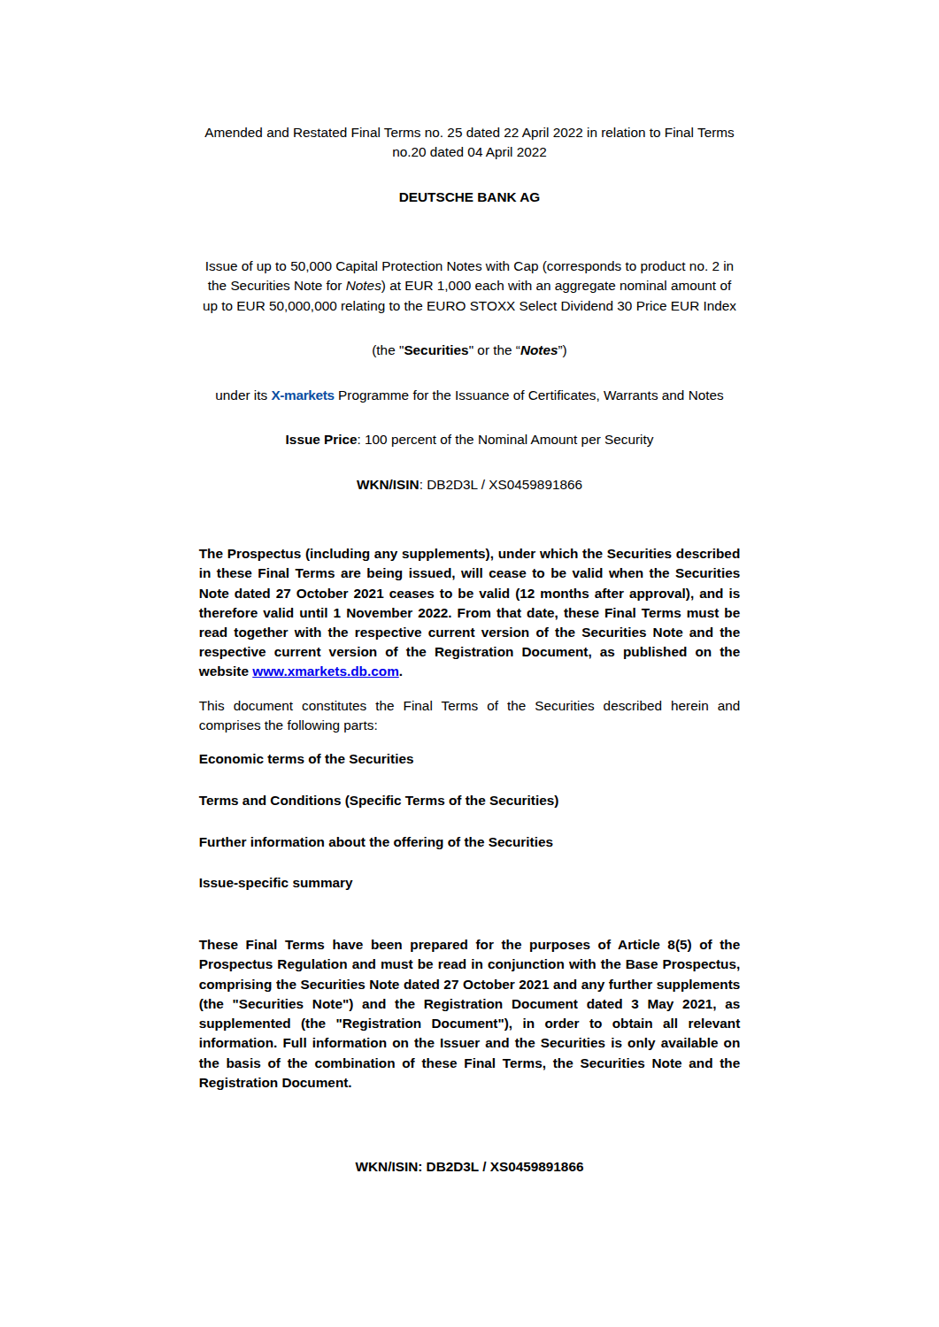Amended and Restated Final Terms no. 25 dated 22 April 2022 in relation to Final Terms no.20 dated 04 April 2022
DEUTSCHE BANK AG
Issue of up to 50,000 Capital Protection Notes with Cap (corresponds to product no. 2 in the Securities Note for Notes) at EUR 1,000 each with an aggregate nominal amount of up to EUR 50,000,000 relating to the EURO STOXX Select Dividend 30 Price EUR Index
(the "Securities" or the “Notes”)
under its X-markets Programme for the Issuance of Certificates, Warrants and Notes
Issue Price: 100 percent of the Nominal Amount per Security
WKN/ISIN: DB2D3L / XS0459891866
The Prospectus (including any supplements), under which the Securities described in these Final Terms are being issued, will cease to be valid when the Securities Note dated 27 October 2021 ceases to be valid (12 months after approval), and is therefore valid until 1 November 2022. From that date, these Final Terms must be read together with the respective current version of the Securities Note and the respective current version of the Registration Document, as published on the website www.xmarkets.db.com.
This document constitutes the Final Terms of the Securities described herein and comprises the following parts:
Economic terms of the Securities
Terms and Conditions (Specific Terms of the Securities)
Further information about the offering of the Securities
Issue-specific summary
These Final Terms have been prepared for the purposes of Article 8(5) of the Prospectus Regulation and must be read in conjunction with the Base Prospectus, comprising the Securities Note dated 27 October 2021 and any further supplements (the "Securities Note") and the Registration Document dated 3 May 2021, as supplemented (the "Registration Document"), in order to obtain all relevant information. Full information on the Issuer and the Securities is only available on the basis of the combination of these Final Terms, the Securities Note and the Registration Document.
WKN/ISIN: DB2D3L / XS0459891866